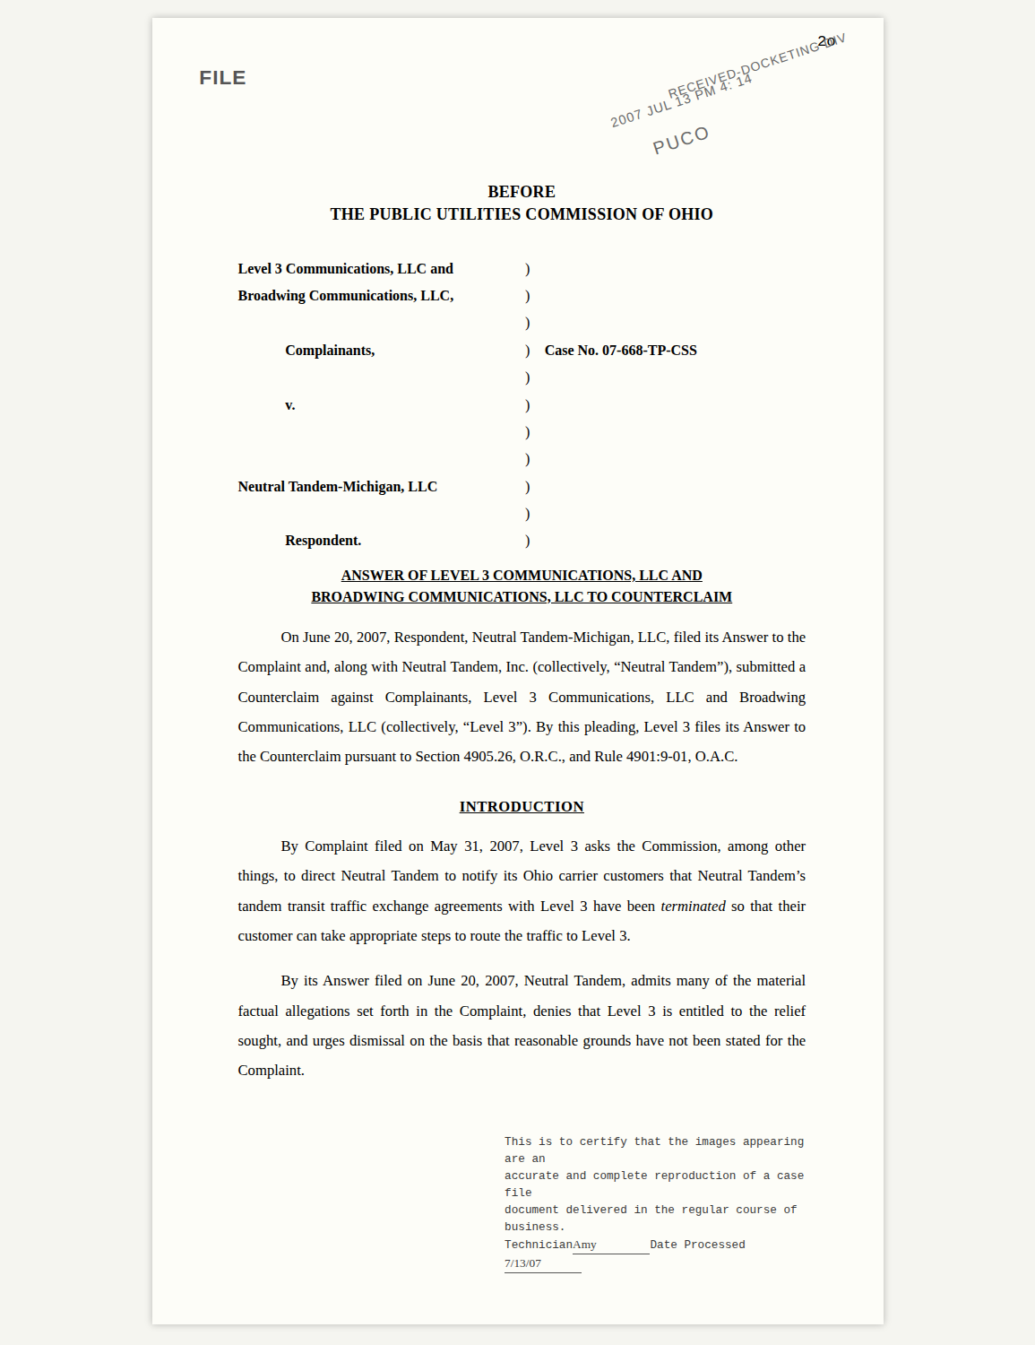2⁠o
FILE
RECEIVED-DOCKETING DIV
2007 JUL 13 PM 4: 14
PUCO
BEFORE
THE PUBLIC UTILITIES COMMISSION OF OHIO
| Level 3 Communications, LLC and Broadwing Communications, LLC, | ) ) | |
| | ) | |
| Complainants, | ) | Case No. 07-668-TP-CSS |
| | ) | |
| v. | ) | |
| | ) | |
| | ) | |
| Neutral Tandem-Michigan, LLC | ) | |
| | ) | |
| Respondent. | ) | |
ANSWER OF LEVEL 3 COMMUNICATIONS, LLC AND
BROADWING COMMUNICATIONS, LLC TO COUNTERCLAIM
On June 20, 2007, Respondent, Neutral Tandem-Michigan, LLC, filed its Answer to the Complaint and, along with Neutral Tandem, Inc. (collectively, “Neutral Tandem”), submitted a Counterclaim against Complainants, Level 3 Communications, LLC and Broadwing Communications, LLC (collectively, “Level 3”). By this pleading, Level 3 files its Answer to the Counterclaim pursuant to Section 4905.26, O.R.C., and Rule 4901:9-01, O.A.C.
INTRODUCTION
By Complaint filed on May 31, 2007, Level 3 asks the Commission, among other things, to direct Neutral Tandem to notify its Ohio carrier customers that Neutral Tandem’s tandem transit traffic exchange agreements with Level 3 have been terminated so that their customer can take appropriate steps to route the traffic to Level 3.
By its Answer filed on June 20, 2007, Neutral Tandem, admits many of the material factual allegations set forth in the Complaint, denies that Level 3 is entitled to the relief sought, and urges dismissal on the basis that reasonable grounds have not been stated for the Complaint.
This is to certify that the images appearing are an
accurate and complete reproduction of a case file
document delivered in the regular course of business.
TechnicianAmy Date Processed 7/13/07